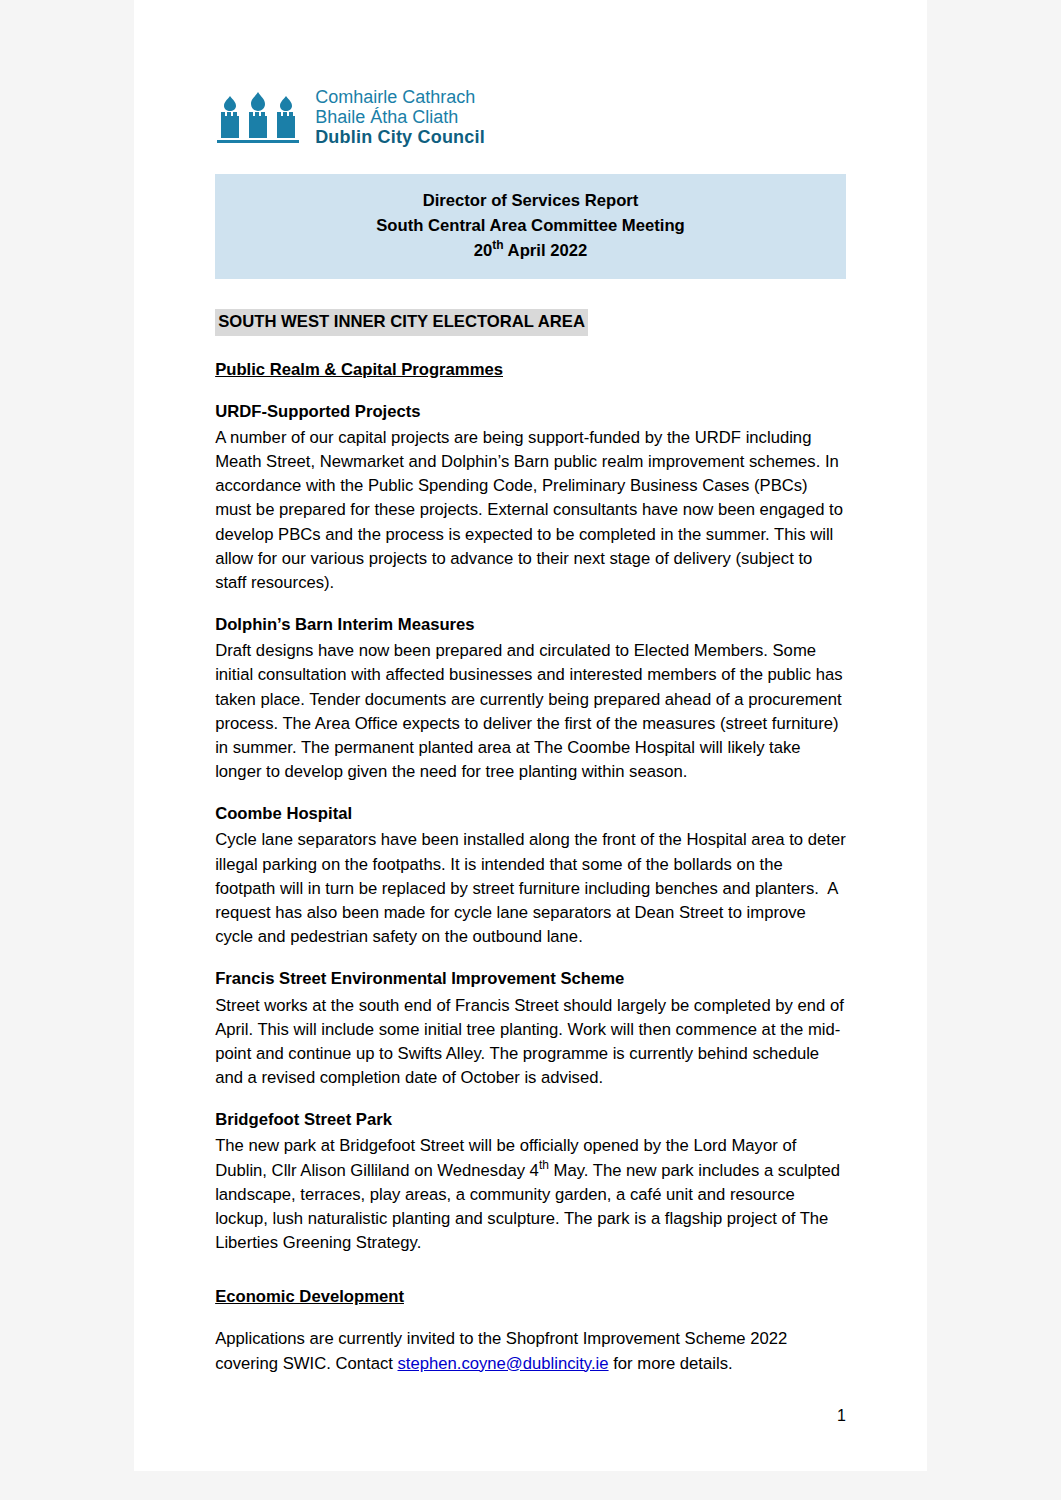Comhairle Cathrach Bhaile Átha Cliath Dublin City Council
Director of Services Report
South Central Area Committee Meeting
20th April 2022
SOUTH WEST INNER CITY ELECTORAL AREA
Public Realm & Capital Programmes
URDF-Supported Projects
A number of our capital projects are being support-funded by the URDF including Meath Street, Newmarket and Dolphin’s Barn public realm improvement schemes. In accordance with the Public Spending Code, Preliminary Business Cases (PBCs) must be prepared for these projects. External consultants have now been engaged to develop PBCs and the process is expected to be completed in the summer. This will allow for our various projects to advance to their next stage of delivery (subject to staff resources).
Dolphin’s Barn Interim Measures
Draft designs have now been prepared and circulated to Elected Members. Some initial consultation with affected businesses and interested members of the public has taken place. Tender documents are currently being prepared ahead of a procurement process. The Area Office expects to deliver the first of the measures (street furniture) in summer. The permanent planted area at The Coombe Hospital will likely take longer to develop given the need for tree planting within season.
Coombe Hospital
Cycle lane separators have been installed along the front of the Hospital area to deter illegal parking on the footpaths. It is intended that some of the bollards on the footpath will in turn be replaced by street furniture including benches and planters. A request has also been made for cycle lane separators at Dean Street to improve cycle and pedestrian safety on the outbound lane.
Francis Street Environmental Improvement Scheme
Street works at the south end of Francis Street should largely be completed by end of April. This will include some initial tree planting. Work will then commence at the mid-point and continue up to Swifts Alley. The programme is currently behind schedule and a revised completion date of October is advised.
Bridgefoot Street Park
The new park at Bridgefoot Street will be officially opened by the Lord Mayor of Dublin, Cllr Alison Gilliland on Wednesday 4th May. The new park includes a sculpted landscape, terraces, play areas, a community garden, a café unit and resource lockup, lush naturalistic planting and sculpture. The park is a flagship project of The Liberties Greening Strategy.
Economic Development
Applications are currently invited to the Shopfront Improvement Scheme 2022 covering SWIC. Contact stephen.coyne@dublincity.ie for more details.
1